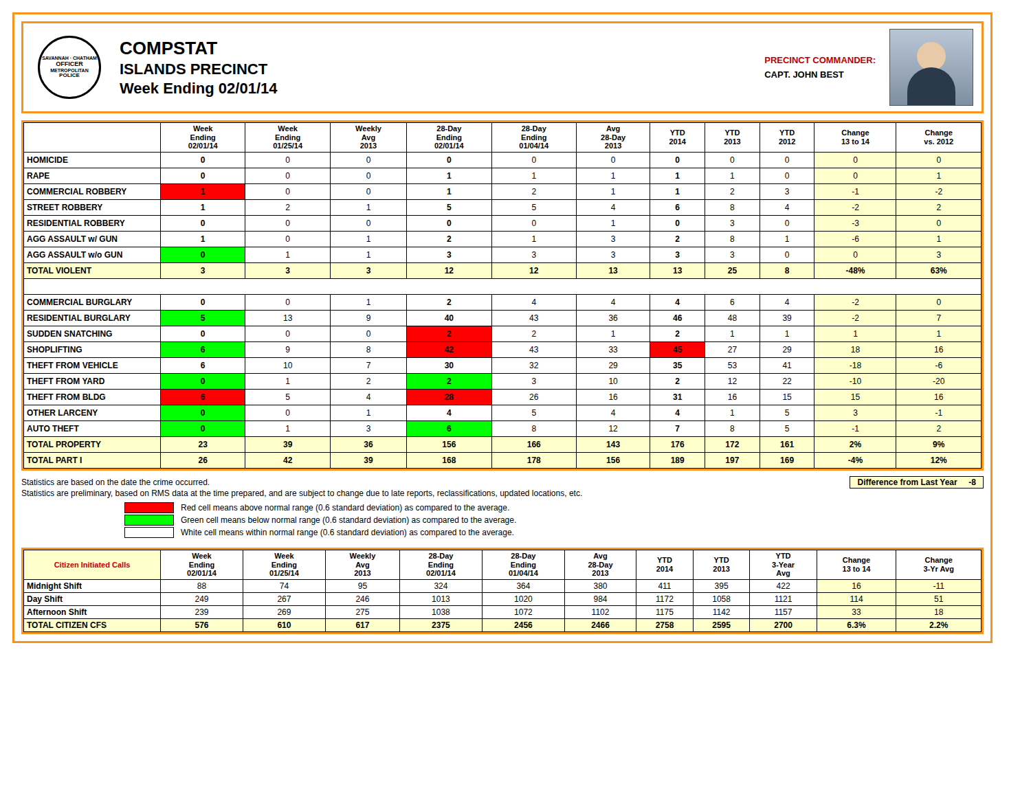SAVANNAH · CHATHAM OFFICER METROPOLITAN POLICE
COMPSTAT
ISLANDS PRECINCT
Week Ending 02/01/14
PRECINCT COMMANDER:
CAPT. JOHN BEST
| | Week Ending 02/01/14 | Week Ending 01/25/14 | Weekly Avg 2013 | 28-Day Ending 02/01/14 | 28-Day Ending 01/04/14 | Avg 28-Day 2013 | YTD 2014 | YTD 2013 | YTD 2012 | Change 13 to 14 | Change vs. 2012 |
| --- | --- | --- | --- | --- | --- | --- | --- | --- | --- | --- | --- |
| HOMICIDE | 0 | 0 | 0 | 0 | 0 | 0 | 0 | 0 | 0 | 0 | 0 |
| RAPE | 0 | 0 | 0 | 1 | 1 | 1 | 1 | 1 | 0 | 0 | 1 |
| COMMERCIAL ROBBERY | 1 | 0 | 0 | 1 | 2 | 1 | 1 | 2 | 3 | -1 | -2 |
| STREET ROBBERY | 1 | 2 | 1 | 5 | 5 | 4 | 6 | 8 | 4 | -2 | 2 |
| RESIDENTIAL ROBBERY | 0 | 0 | 0 | 0 | 0 | 1 | 0 | 3 | 0 | -3 | 0 |
| AGG ASSAULT w/ GUN | 1 | 0 | 1 | 2 | 1 | 3 | 2 | 8 | 1 | -6 | 1 |
| AGG ASSAULT w/o GUN | 0 | 1 | 1 | 3 | 3 | 3 | 3 | 3 | 0 | 0 | 3 |
| TOTAL VIOLENT | 3 | 3 | 3 | 12 | 12 | 13 | 13 | 25 | 8 | -48% | 63% |
| COMMERCIAL BURGLARY | 0 | 0 | 1 | 2 | 4 | 4 | 4 | 6 | 4 | -2 | 0 |
| RESIDENTIAL BURGLARY | 5 | 13 | 9 | 40 | 43 | 36 | 46 | 48 | 39 | -2 | 7 |
| SUDDEN SNATCHING | 0 | 0 | 0 | 2 | 2 | 1 | 2 | 1 | 1 | 1 | 1 |
| SHOPLIFTING | 6 | 9 | 8 | 42 | 43 | 33 | 45 | 27 | 29 | 18 | 16 |
| THEFT FROM VEHICLE | 6 | 10 | 7 | 30 | 32 | 29 | 35 | 53 | 41 | -18 | -6 |
| THEFT FROM YARD | 0 | 1 | 2 | 2 | 3 | 10 | 2 | 12 | 22 | -10 | -20 |
| THEFT FROM BLDG | 6 | 5 | 4 | 28 | 26 | 16 | 31 | 16 | 15 | 15 | 16 |
| OTHER LARCENY | 0 | 0 | 1 | 4 | 5 | 4 | 4 | 1 | 5 | 3 | -1 |
| AUTO THEFT | 0 | 1 | 3 | 6 | 8 | 12 | 7 | 8 | 5 | -1 | 2 |
| TOTAL PROPERTY | 23 | 39 | 36 | 156 | 166 | 143 | 176 | 172 | 161 | 2% | 9% |
| TOTAL PART I | 26 | 42 | 39 | 168 | 178 | 156 | 189 | 197 | 169 | -4% | 12% |
Statistics are based on the date the crime occurred. Difference from Last Year -8
Statistics are preliminary, based on RMS data at the time prepared, and are subject to change due to late reports, reclassifications, updated locations, etc.
Red cell means above normal range (0.6 standard deviation) as compared to the average.
Green cell means below normal range (0.6 standard deviation) as compared to the average.
White cell means within normal range (0.6 standard deviation) as compared to the average.
| Citizen Initiated Calls | Week Ending 02/01/14 | Week Ending 01/25/14 | Weekly Avg 2013 | 28-Day Ending 02/01/14 | 28-Day Ending 01/04/14 | Avg 28-Day 2013 | YTD 2014 | YTD 2013 | YTD 3-Year Avg | Change 13 to 14 | Change 3-Yr Avg |
| --- | --- | --- | --- | --- | --- | --- | --- | --- | --- | --- | --- |
| Midnight Shift | 88 | 74 | 95 | 324 | 364 | 380 | 411 | 395 | 422 | 16 | -11 |
| Day Shift | 249 | 267 | 246 | 1013 | 1020 | 984 | 1172 | 1058 | 1121 | 114 | 51 |
| Afternoon Shift | 239 | 269 | 275 | 1038 | 1072 | 1102 | 1175 | 1142 | 1157 | 33 | 18 |
| TOTAL CITIZEN CFS | 576 | 610 | 617 | 2375 | 2456 | 2466 | 2758 | 2595 | 2700 | 6.3% | 2.2% |